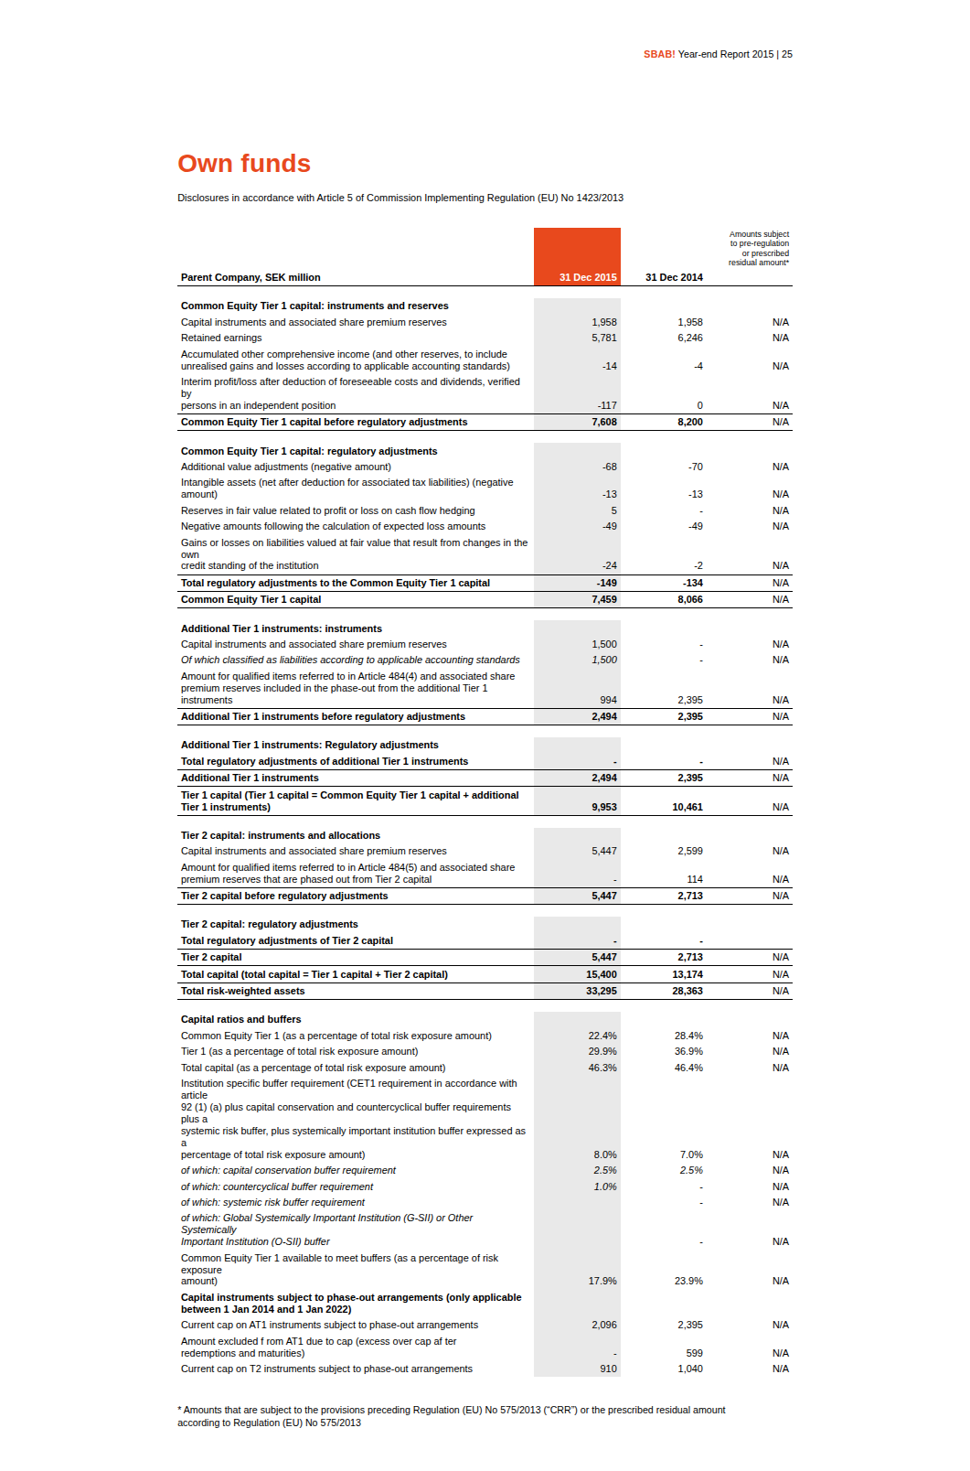SBAB! Year-end Report 2015 | 25
Own funds
Disclosures in accordance with Article 5 of Commission Implementing Regulation (EU) No 1423/2013
| | | | Amounts subject to pre-regulation or prescribed residual amount* |
| Parent Company, SEK million | 31 Dec 2015 | 31 Dec 2014 | |
| Common Equity Tier 1 capital: instruments and reserves | | | |
| Capital instruments and associated share premium reserves | 1,958 | 1,958 | N/A |
| Retained earnings | 5,781 | 6,246 | N/A |
| Accumulated other comprehensive income (and other reserves, to include unrealised gains and losses according to applicable accounting standards) | -14 | -4 | N/A |
| Interim profit/loss after deduction of foreseeable costs and dividends, verified by persons in an independent position | -117 | 0 | N/A |
| Common Equity Tier 1 capital before regulatory adjustments | 7,608 | 8,200 | N/A |
| Common Equity Tier 1 capital: regulatory adjustments | | | |
| Additional value adjustments (negative amount) | -68 | -70 | N/A |
| Intangible assets (net after deduction for associated tax liabilities) (negative amount) | -13 | -13 | N/A |
| Reserves in fair value related to profit or loss on cash flow hedging | 5 | - | N/A |
| Negative amounts following the calculation of expected loss amounts | -49 | -49 | N/A |
| Gains or losses on liabilities valued at fair value that result from changes in the own credit standing of the institution | -24 | -2 | N/A |
| Total regulatory adjustments to the Common Equity Tier 1 capital | -149 | -134 | N/A |
| Common Equity Tier 1 capital | 7,459 | 8,066 | N/A |
| Additional Tier 1 instruments: instruments | | | |
| Capital instruments and associated share premium reserves | 1,500 | - | N/A |
| Of which classified as liabilities according to applicable accounting standards | 1,500 | - | N/A |
| Amount for qualified items referred to in Article 484(4) and associated share premium reserves included in the phase-out from the additional Tier 1 instruments | 994 | 2,395 | N/A |
| Additional Tier 1 instruments before regulatory adjustments | 2,494 | 2,395 | N/A |
| Additional Tier 1 instruments: Regulatory adjustments | | | |
| Total regulatory adjustments of additional Tier 1 instruments | - | - | N/A |
| Additional Tier 1 instruments | 2,494 | 2,395 | N/A |
| Tier 1 capital (Tier 1 capital = Common Equity Tier 1 capital + additional Tier 1 instruments) | 9,953 | 10,461 | N/A |
| Tier 2 capital: instruments and allocations | | | |
| Capital instruments and associated share premium reserves | 5,447 | 2,599 | N/A |
| Amount for qualified items referred to in Article 484(5) and associated share premium reserves that are phased out from Tier 2 capital | - | 114 | N/A |
| Tier 2 capital before regulatory adjustments | 5,447 | 2,713 | N/A |
| Tier 2 capital: regulatory adjustments | | | |
| Total regulatory adjustments of Tier 2 capital | - | - | |
| Tier 2 capital | 5,447 | 2,713 | N/A |
| Total capital (total capital = Tier 1 capital + Tier 2 capital) | 15,400 | 13,174 | N/A |
| Total risk-weighted assets | 33,295 | 28,363 | N/A |
| Capital ratios and buffers | | | |
| Common Equity Tier 1 (as a percentage of total risk exposure amount) | 22.4% | 28.4% | N/A |
| Tier 1 (as a percentage of total risk exposure amount) | 29.9% | 36.9% | N/A |
| Total capital (as a percentage of total risk exposure amount) | 46.3% | 46.4% | N/A |
| Institution specific buffer requirement (CET1 requirement in accordance with article 92 (1) (a) plus capital conservation and countercyclical buffer requirements plus a systemic risk buffer, plus systemically important institution buffer expressed as a percentage of total risk exposure amount) | 8.0% | 7.0% | N/A |
| of which: capital conservation buffer requirement | 2.5% | 2.5% | N/A |
| of which: countercyclical buffer requirement | 1.0% | - | N/A |
| of which: systemic risk buffer requirement | | - | N/A |
| of which: Global Systemically Important Institution (G-SII) or Other Systemically Important Institution (O-SII) buffer | | - | N/A |
| Common Equity Tier 1 available to meet buffers (as a percentage of risk exposure amount) | 17.9% | 23.9% | N/A |
| Capital instruments subject to phase-out arrangements (only applicable between 1 Jan 2014 and 1 Jan 2022) | | | |
| Current cap on AT1 instruments subject to phase-out arrangements | 2,096 | 2,395 | N/A |
| Amount excluded f rom AT1 due to cap (excess over cap af ter redemptions and maturities) | - | 599 | N/A |
| Current cap on T2 instruments subject to phase-out arrangements | 910 | 1,040 | N/A |
* Amounts that are subject to the provisions preceding Regulation (EU) No 575/2013 (“CRR”) or the prescribed residual amount
according to Regulation (EU) No 575/2013